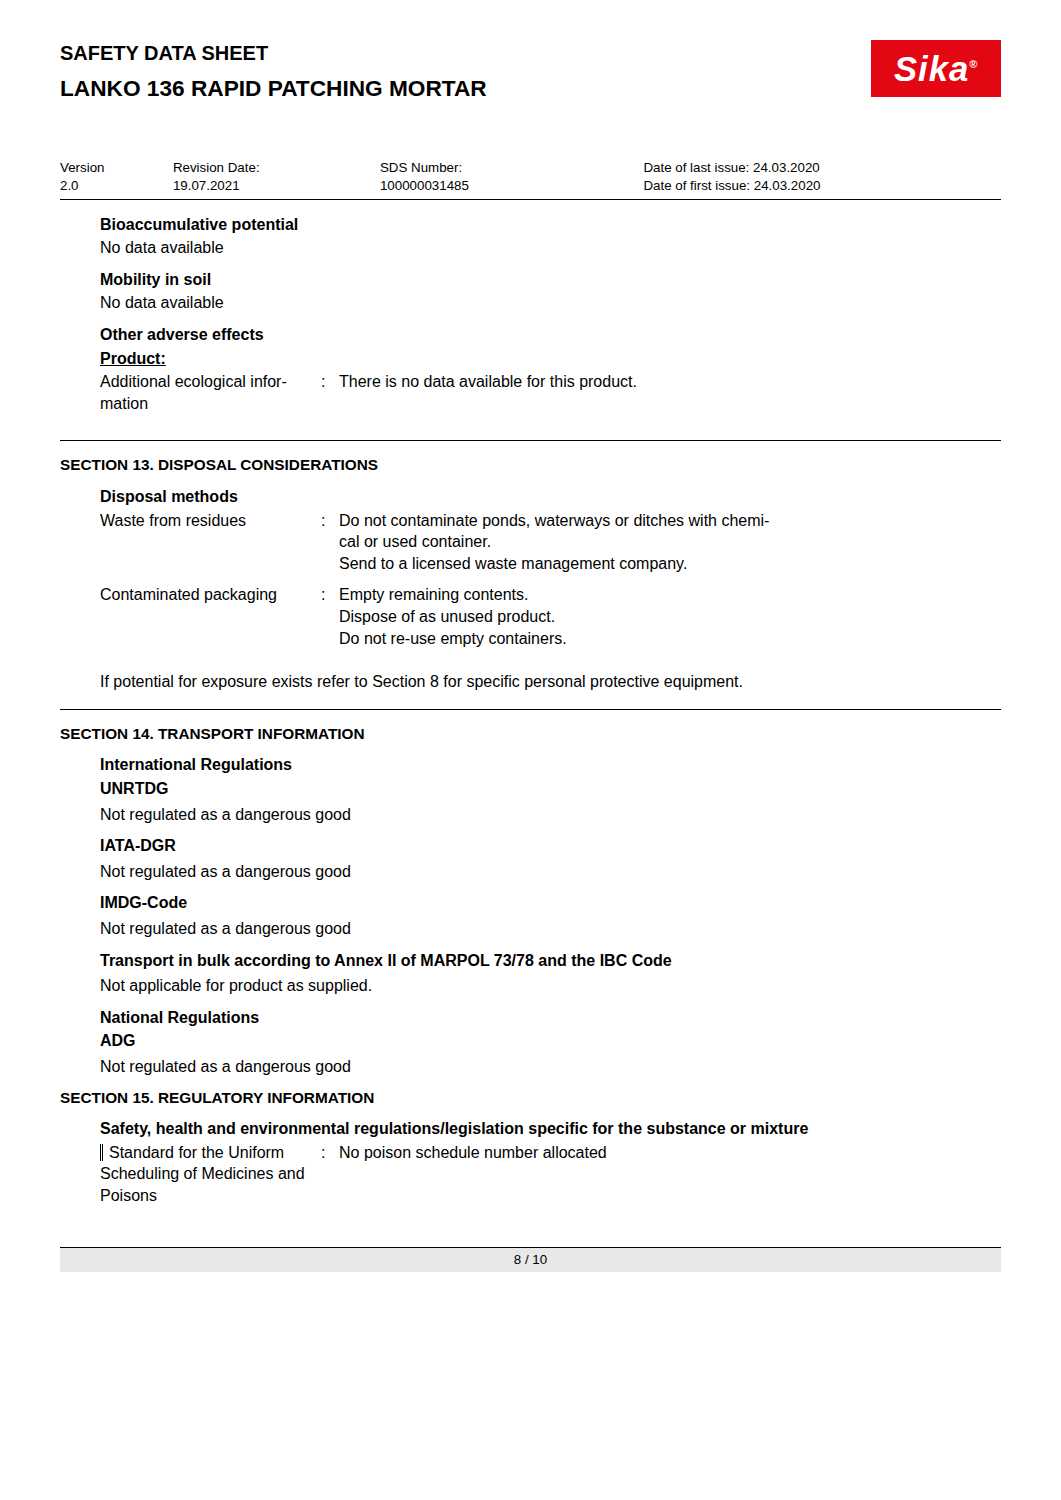SAFETY DATA SHEET
LANKO 136 RAPID PATCHING MORTAR
Sika®
| Version 2.0 | Revision Date: 19.07.2021 | SDS Number: 100000031485 | Date of last issue: 24.03.2020 Date of first issue: 24.03.2020 |
Bioaccumulative potential
No data available
Mobility in soil
No data available
Other adverse effects
Product:
| Additional ecological infor- mation | : | There is no data available for this product. |
SECTION 13. DISPOSAL CONSIDERATIONS
Disposal methods
| Waste from residues | : | Do not contaminate ponds, waterways or ditches with chemi- cal or used container. Send to a licensed waste management company. |
| Contaminated packaging | : | Empty remaining contents. Dispose of as unused product. Do not re-use empty containers. |
If potential for exposure exists refer to Section 8 for specific personal protective equipment.
SECTION 14. TRANSPORT INFORMATION
International Regulations
UNRTDG
Not regulated as a dangerous good
IATA-DGR
Not regulated as a dangerous good
IMDG-Code
Not regulated as a dangerous good
Transport in bulk according to Annex II of MARPOL 73/78 and the IBC Code
Not applicable for product as supplied.
National Regulations
ADG
Not regulated as a dangerous good
SECTION 15. REGULATORY INFORMATION
Safety, health and environmental regulations/legislation specific for the substance or mixture
| Standard for the Uniform Scheduling of Medicines and Poisons | : | No poison schedule number allocated |
8 / 10